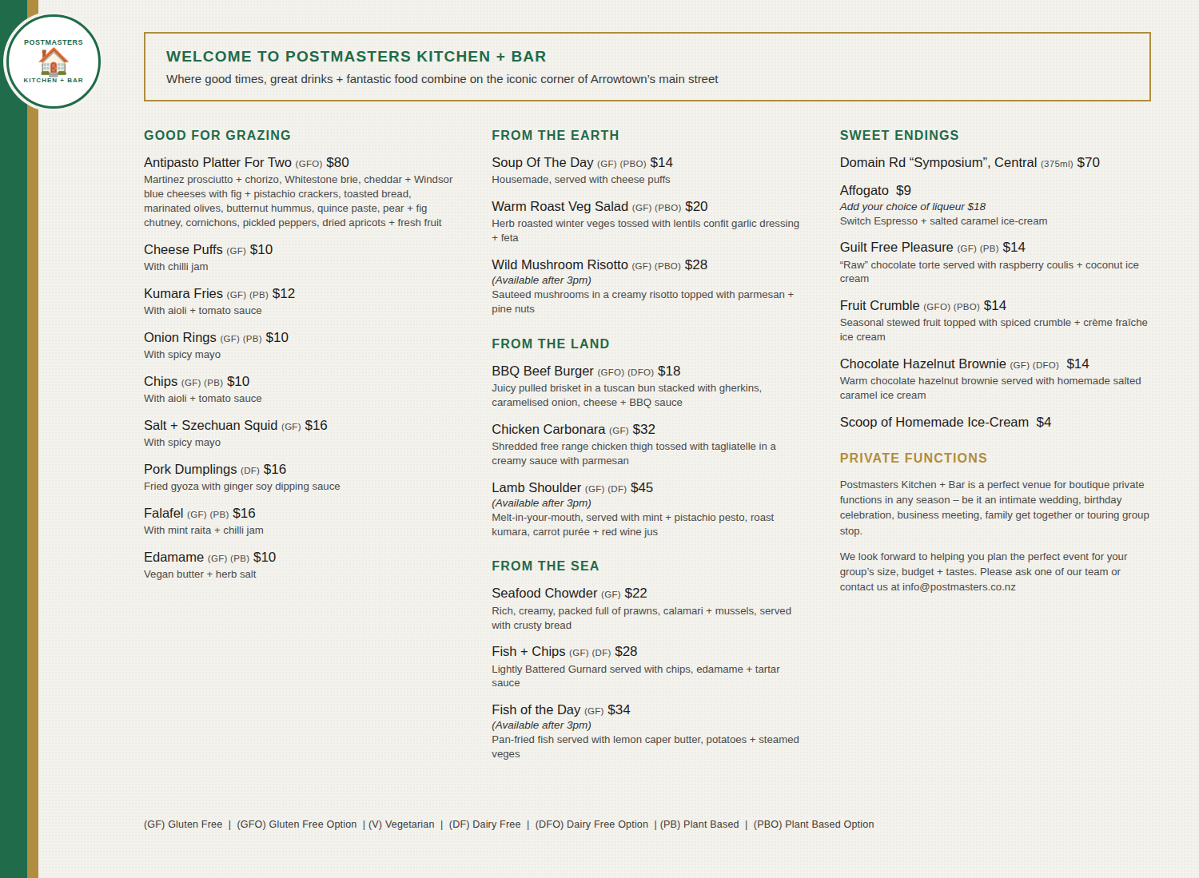Postmasters
🏠
Kitchen + Bar
Welcome to Postmasters Kitchen + Bar
Where good times, great drinks + fantastic food combine on the iconic corner of Arrowtown’s main street
Good for Grazing
Antipasto Platter For Two (GFO) $80
Martinez prosciutto + chorizo, Whitestone brie, cheddar + Windsor blue cheeses with fig + pistachio crackers, toasted bread, marinated olives, butternut hummus, quince paste, pear + fig chutney, cornichons, pickled peppers, dried apricots + fresh fruit
Cheese Puffs (GF) $10
With chilli jam
Kumara Fries (GF) (PB) $12
With aioli + tomato sauce
Onion Rings (GF) (PB) $10
With spicy mayo
Chips (GF) (PB) $10
With aioli + tomato sauce
Salt + Szechuan Squid (GF) $16
With spicy mayo
Pork Dumplings (DF) $16
Fried gyoza with ginger soy dipping sauce
Falafel (GF) (PB) $16
With mint raita + chilli jam
Edamame (GF) (PB) $10
Vegan butter + herb salt
From the Earth
Soup Of The Day (GF) (PBO) $14
Housemade, served with cheese puffs
Warm Roast Veg Salad (GF) (PBO) $20
Herb roasted winter veges tossed with lentils confit garlic dressing + feta
Wild Mushroom Risotto (GF) (PBO) $28
(Available after 3pm)
Sauteed mushrooms in a creamy risotto topped with parmesan + pine nuts
From the Land
BBQ Beef Burger (GFO) (DFO) $18
Juicy pulled brisket in a tuscan bun stacked with gherkins, caramelised onion, cheese + BBQ sauce
Chicken Carbonara (GF) $32
Shredded free range chicken thigh tossed with tagliatelle in a creamy sauce with parmesan
Lamb Shoulder (GF) (DF) $45
(Available after 3pm)
Melt-in-your-mouth, served with mint + pistachio pesto, roast kumara, carrot purée + red wine jus
From the Sea
Seafood Chowder (GF) $22
Rich, creamy, packed full of prawns, calamari + mussels, served with crusty bread
Fish + Chips (GF) (DF) $28
Lightly Battered Gurnard served with chips, edamame + tartar sauce
Fish of the Day (GF) $34
(Available after 3pm)
Pan-fried fish served with lemon caper butter, potatoes + steamed veges
Sweet Endings
Domain Rd “Symposium”, Central (375ml) $70
Affogato $9
Add your choice of liqueur $18
Switch Espresso + salted caramel ice-cream
Guilt Free Pleasure (GF) (PB) $14
“Raw” chocolate torte served with raspberry coulis + coconut ice cream
Fruit Crumble (GFO) (PBO) $14
Seasonal stewed fruit topped with spiced crumble + crème fraîche ice cream
Chocolate Hazelnut Brownie (GF) (DFO) $14
Warm chocolate hazelnut brownie served with homemade salted caramel ice cream
Scoop of Homemade Ice-Cream $4
Private Functions
Postmasters Kitchen + Bar is a perfect venue for boutique private functions in any season – be it an intimate wedding, birthday celebration, business meeting, family get together or touring group stop.
We look forward to helping you plan the perfect event for your group’s size, budget + tastes. Please ask one of our team or contact us at info@postmasters.co.nz
(GF) Gluten Free | (GFO) Gluten Free Option | (V) Vegetarian | (DF) Dairy Free | (DFO) Dairy Free Option | (PB) Plant Based | (PBO) Plant Based Option